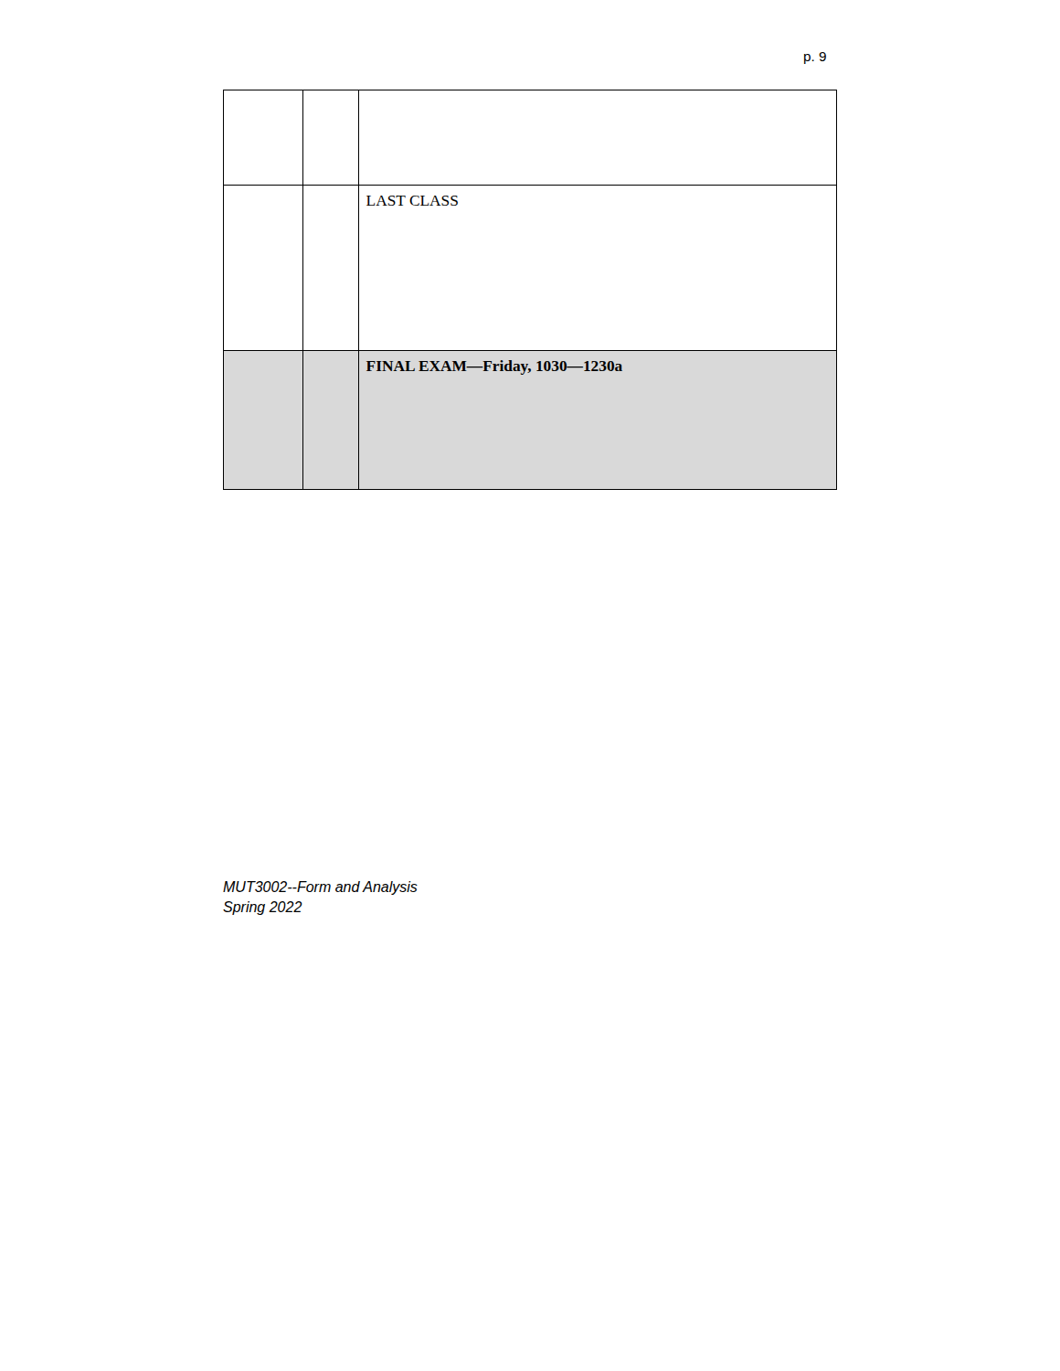p. 9
| | | LAST CLASS |
| | | FINAL EXAM—Friday, 1030—1230a |
MUT3002--Form and Analysis
Spring 2022